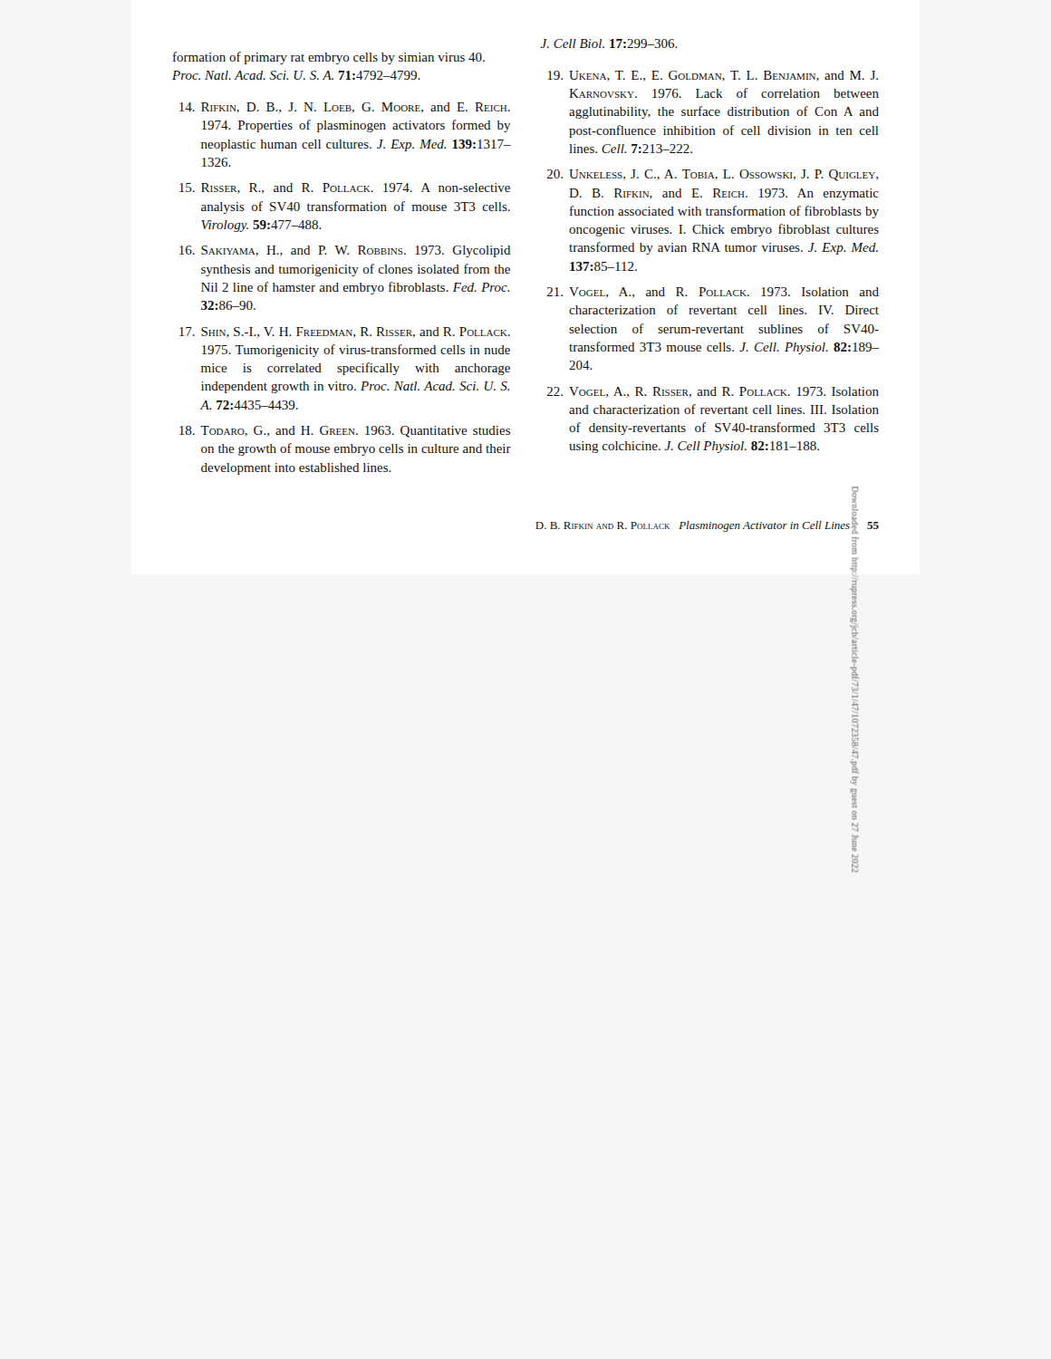Downloaded from http://rupress.org/jcb/article-pdf/73/1/47/1072358/47.pdf by guest on 27 June 2022
formation of primary rat embryo cells by simian virus 40. Proc. Natl. Acad. Sci. U. S. A. 71: 4792–4799.
14. Rifkin, D. B., J. N. Loeb, G. Moore, and E. Reich. 1974. Properties of plasminogen activators formed by neoplastic human cell cultures. J. Exp. Med. 139: 1317–1326.
15. Risser, R., and R. Pollack. 1974. A non-selective analysis of SV40 transformation of mouse 3T3 cells. Virology. 59: 477–488.
16. Sakiyama, H., and P. W. Robbins. 1973. Glycolipid synthesis and tumorigenicity of clones isolated from the Nil 2 line of hamster and embryo fibroblasts. Fed. Proc. 32: 86–90.
17. Shin, S.-I., V. H. Freedman, R. Risser, and R. Pollack. 1975. Tumorigenicity of virus-transformed cells in nude mice is correlated specifically with anchorage independent growth in vitro. Proc. Natl. Acad. Sci. U. S. A. 72: 4435–4439.
18. Todaro, G., and H. Green. 1963. Quantitative studies on the growth of mouse embryo cells in culture and their development into established lines.
J. Cell Biol. 17: 299–306.
19. Ukena, T. E., E. Goldman, T. L. Benjamin, and M. J. Karnovsky. 1976. Lack of correlation between agglutinability, the surface distribution of Con A and post-confluence inhibition of cell division in ten cell lines. Cell. 7: 213–222.
20. Unkeless, J. C., A. Tobia, L. Ossowski, J. P. Quigley, D. B. Rifkin, and E. Reich. 1973. An enzymatic function associated with transformation of fibroblasts by oncogenic viruses. I. Chick embryo fibroblast cultures transformed by avian RNA tumor viruses. J. Exp. Med. 137: 85–112.
21. Vogel, A., and R. Pollack. 1973. Isolation and characterization of revertant cell lines. IV. Direct selection of serum-revertant sublines of SV40-transformed 3T3 mouse cells. J. Cell. Physiol. 82: 189–204.
22. Vogel, A., R. Risser, and R. Pollack. 1973. Isolation and characterization of revertant cell lines. III. Isolation of density-revertants of SV40-transformed 3T3 cells using colchicine. J. Cell Physiol. 82: 181–188.
D. B. Rifkin and R. Pollack Plasminogen Activator in Cell Lines 55